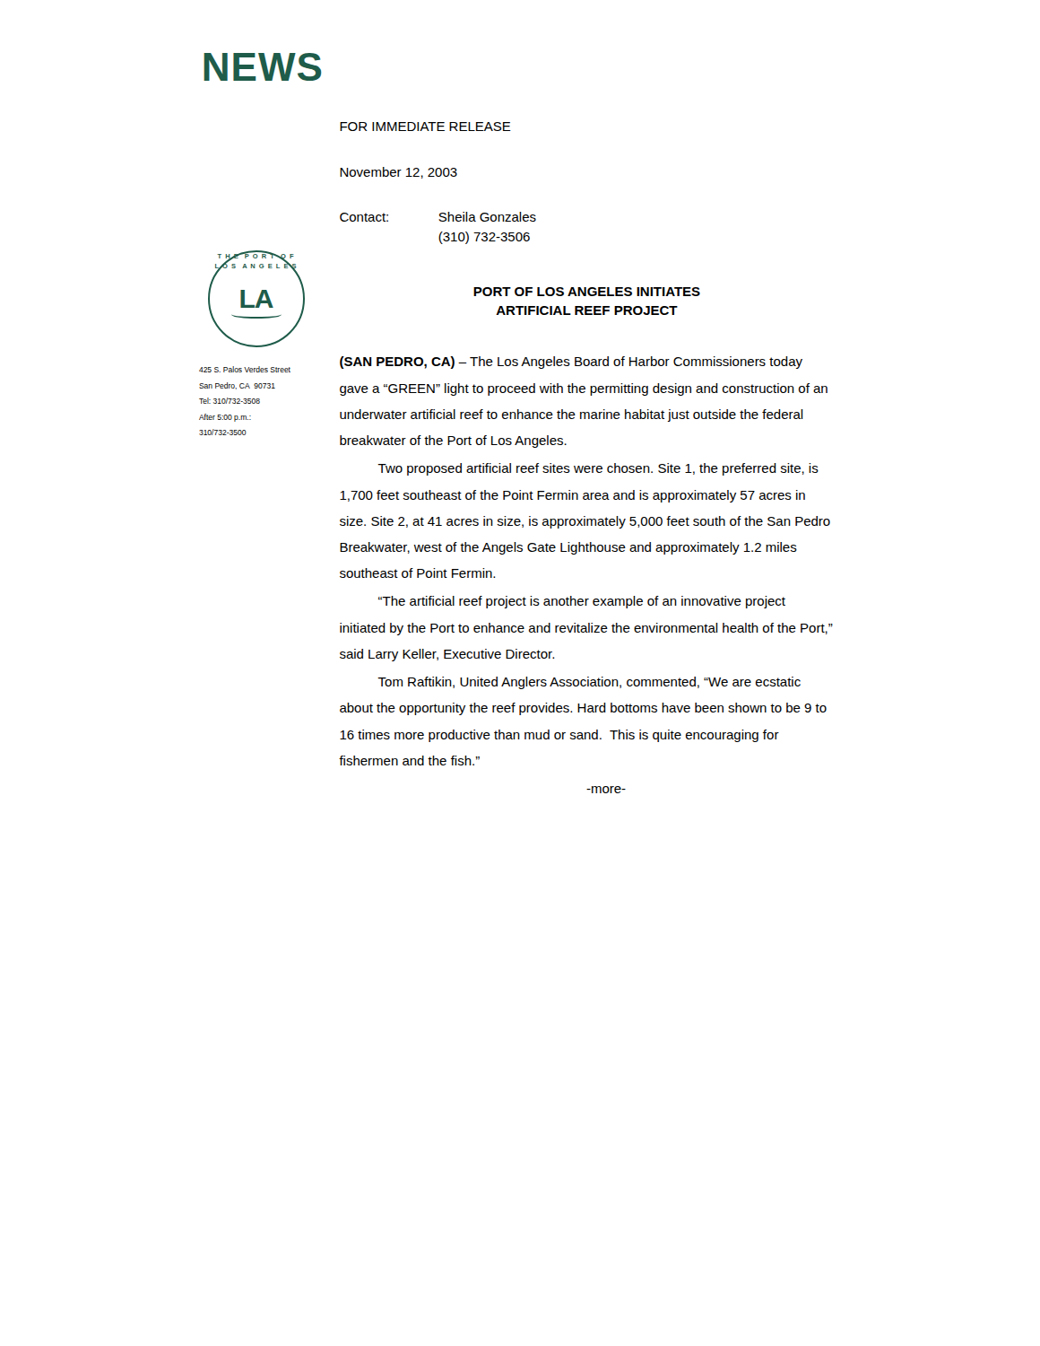NEWS
T H E P O R T O F
L O S A N G E L E S
LA
425 S. Palos Verdes Street
San Pedro, CA 90731
Tel: 310/732-3508
After 5:00 p.m.:
310/732-3500
FOR IMMEDIATE RELEASE
November 12, 2003
Contact: Sheila Gonzales (310) 732-3506
PORT OF LOS ANGELES INITIATES
ARTIFICIAL REEF PROJECT
(SAN PEDRO, CA) – The Los Angeles Board of Harbor Commissioners today gave a “GREEN” light to proceed with the permitting design and construction of an underwater artificial reef to enhance the marine habitat just outside the federal breakwater of the Port of Los Angeles.
Two proposed artificial reef sites were chosen. Site 1, the preferred site, is 1,700 feet southeast of the Point Fermin area and is approximately 57 acres in size. Site 2, at 41 acres in size, is approximately 5,000 feet south of the San Pedro Breakwater, west of the Angels Gate Lighthouse and approximately 1.2 miles southeast of Point Fermin.
“The artificial reef project is another example of an innovative project initiated by the Port to enhance and revitalize the environmental health of the Port,” said Larry Keller, Executive Director.
Tom Raftikin, United Anglers Association, commented, “We are ecstatic about the opportunity the reef provides. Hard bottoms have been shown to be 9 to 16 times more productive than mud or sand. This is quite encouraging for fishermen and the fish.”
-more-